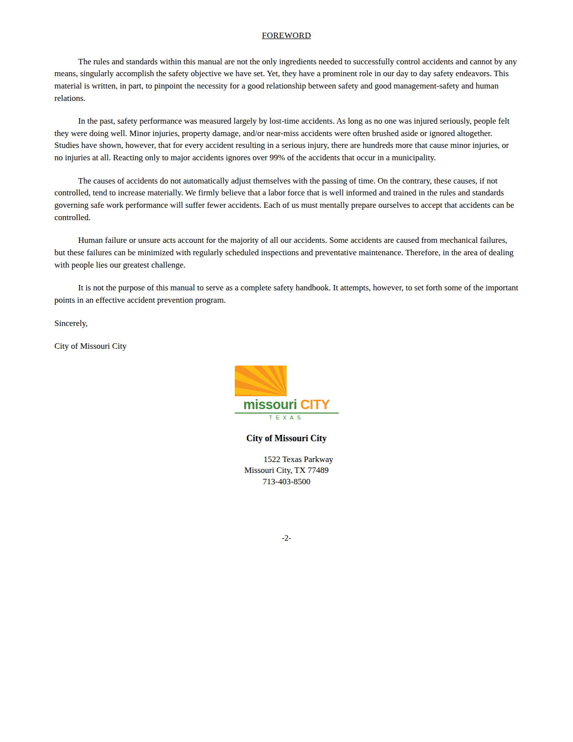FOREWORD
The rules and standards within this manual are not the only ingredients needed to successfully control accidents and cannot by any means, singularly accomplish the safety objective we have set. Yet, they have a prominent role in our day to day safety endeavors. This material is written, in part, to pinpoint the necessity for a good relationship between safety and good management-safety and human relations.
In the past, safety performance was measured largely by lost-time accidents. As long as no one was injured seriously, people felt they were doing well. Minor injuries, property damage, and/or near-miss accidents were often brushed aside or ignored altogether. Studies have shown, however, that for every accident resulting in a serious injury, there are hundreds more that cause minor injuries, or no injuries at all. Reacting only to major accidents ignores over 99% of the accidents that occur in a municipality.
The causes of accidents do not automatically adjust themselves with the passing of time. On the contrary, these causes, if not controlled, tend to increase materially. We firmly believe that a labor force that is well informed and trained in the rules and standards governing safe work performance will suffer fewer accidents. Each of us must mentally prepare ourselves to accept that accidents can be controlled.
Human failure or unsure acts account for the majority of all our accidents. Some accidents are caused from mechanical failures, but these failures can be minimized with regularly scheduled inspections and preventative maintenance. Therefore, in the area of dealing with people lies our greatest challenge.
It is not the purpose of this manual to serve as a complete safety handbook. It attempts, however, to set forth some of the important points in an effective accident prevention program.
Sincerely,
City of Missouri City
missouri CITY
TEXAS
City of Missouri City
1522 Texas Parkway
Missouri City, TX 77489
713-403-8500
-2-